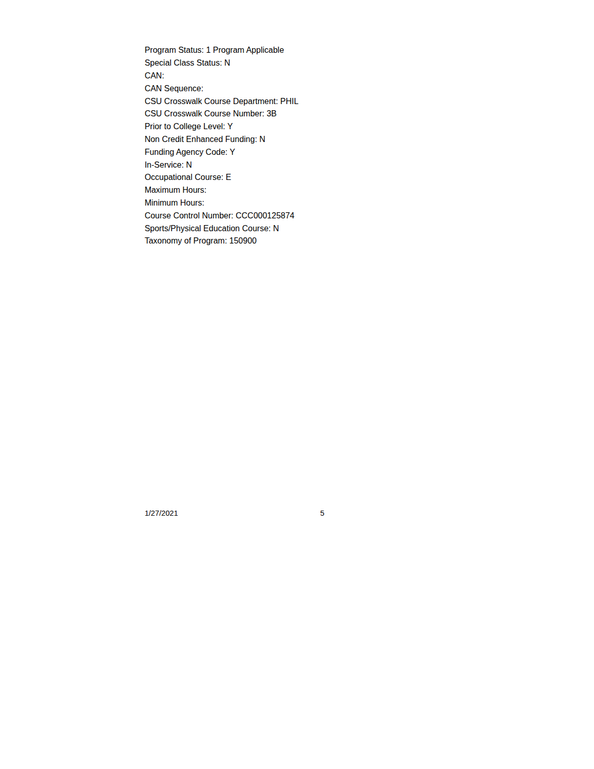Program Status: 1 Program Applicable
Special Class Status: N
CAN:
CAN Sequence:
CSU Crosswalk Course Department: PHIL
CSU Crosswalk Course Number: 3B
Prior to College Level: Y
Non Credit Enhanced Funding: N
Funding Agency Code: Y
In-Service: N
Occupational Course: E
Maximum Hours:
Minimum Hours:
Course Control Number: CCC000125874
Sports/Physical Education Course: N
Taxonomy of Program: 150900
1/27/2021 5